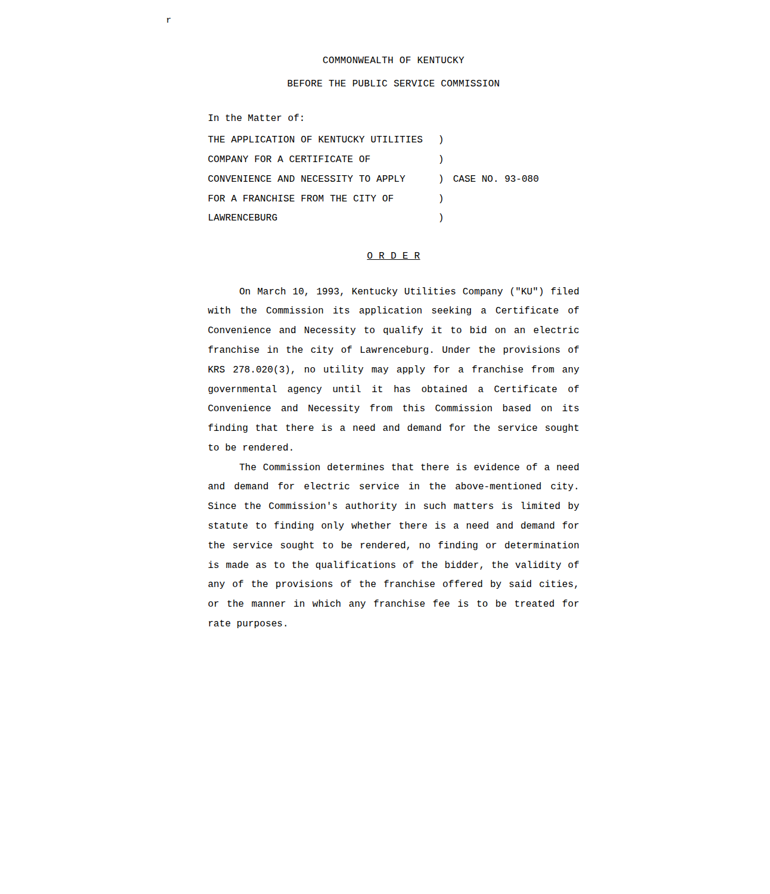r
COMMONWEALTH OF KENTUCKY
BEFORE THE PUBLIC SERVICE COMMISSION
In the Matter of:
| THE APPLICATION OF KENTUCKY UTILITIES | ) | |
| COMPANY FOR A CERTIFICATE OF | ) | |
| CONVENIENCE AND NECESSITY TO APPLY | ) | CASE NO. 93-080 |
| FOR A FRANCHISE FROM THE CITY OF | ) | |
| LAWRENCEBURG | ) | |
O R D E R
On March 10, 1993, Kentucky Utilities Company ("KU") filed with the Commission its application seeking a Certificate of Convenience and Necessity to qualify it to bid on an electric franchise in the city of Lawrenceburg. Under the provisions of KRS 278.020(3), no utility may apply for a franchise from any governmental agency until it has obtained a Certificate of Convenience and Necessity from this Commission based on its finding that there is a need and demand for the service sought to be rendered.
The Commission determines that there is evidence of a need and demand for electric service in the above-mentioned city. Since the Commission's authority in such matters is limited by statute to finding only whether there is a need and demand for the service sought to be rendered, no finding or determination is made as to the qualifications of the bidder, the validity of any of the provisions of the franchise offered by said cities, or the manner in which any franchise fee is to be treated for rate purposes.